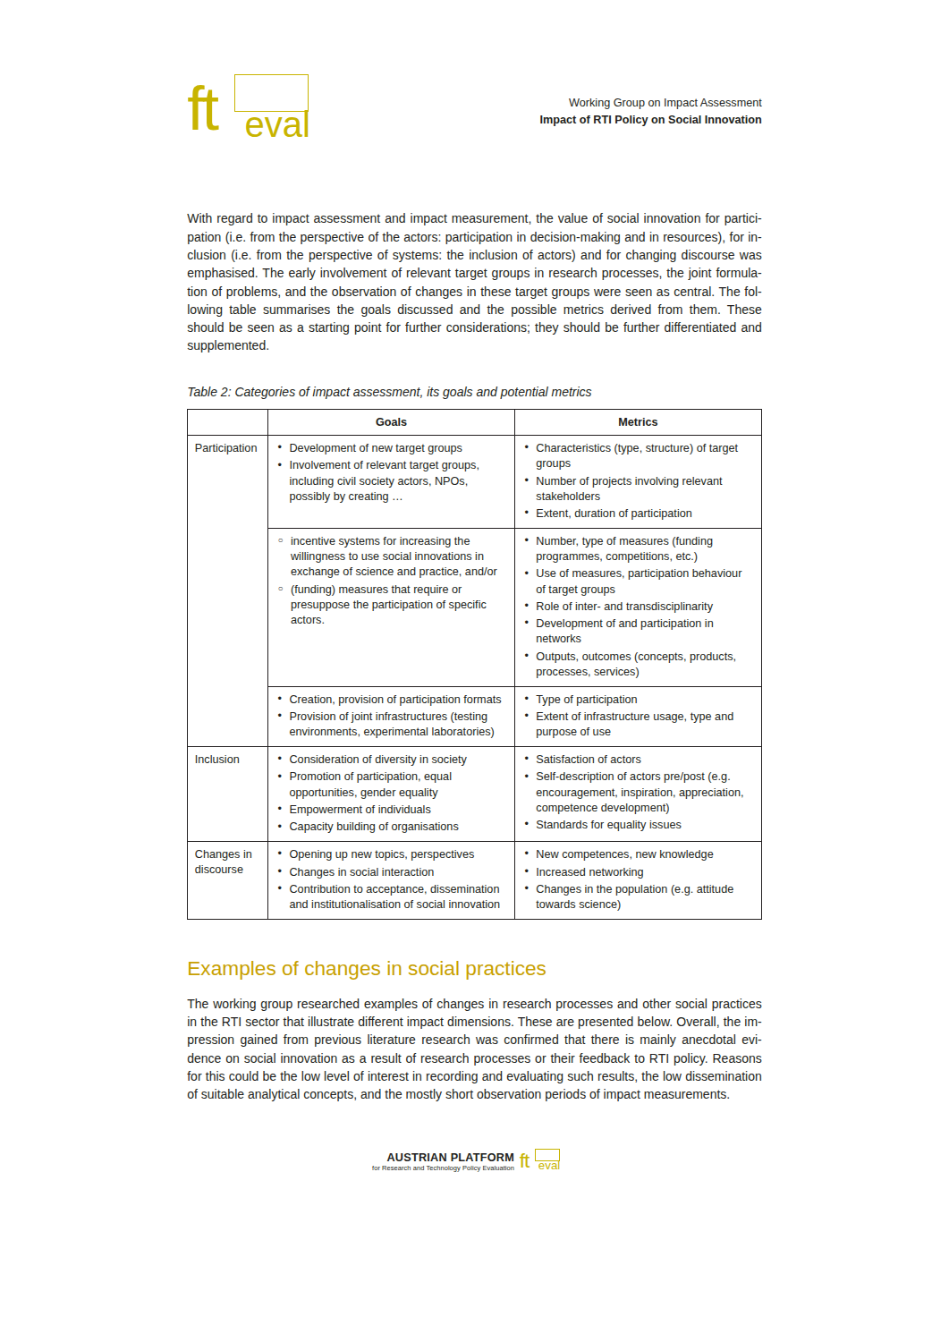ft
eval
Working Group on Impact Assessment
Impact of RTI Policy on Social Innovation
With regard to impact assessment and impact measurement, the value of social innovation for participation (i.e. from the perspective of the actors: participation in decision-making and in resources), for inclusion (i.e. from the perspective of systems: the inclusion of actors) and for changing discourse was emphasised. The early involvement of relevant target groups in research processes, the joint formulation of problems, and the observation of changes in these target groups were seen as central. The following table summarises the goals discussed and the possible metrics derived from them. These should be seen as a starting point for further considerations; they should be further differentiated and supplemented.
Table 2: Categories of impact assessment, its goals and potential metrics
| | Goals | Metrics |
| --- | --- | --- |
| Participation | Development of new target groups Involvement of relevant target groups, including civil society actors, NPOs, possibly by creating … | Characteristics (type, structure) of target groups Number of projects involving relevant stakeholders Extent, duration of participation |
| incentive systems for increasing the willingness to use social innovations in exchange of science and practice, and/or (funding) measures that require or presuppose the participation of specific actors. | Number, type of measures (funding programmes, competitions, etc.) Use of measures, participation behaviour of target groups Role of inter- and transdisciplinarity Development of and participation in networks Outputs, outcomes (concepts, products, processes, services) |
| Creation, provision of participation formats Provision of joint infrastructures (testing environments, experimental laboratories) | Type of participation Extent of infrastructure usage, type and purpose of use |
| Inclusion | Consideration of diversity in society Promotion of participation, equal opportunities, gender equality Empowerment of individuals Capacity building of organisations | Satisfaction of actors Self-description of actors pre/post (e.g. encouragement, inspiration, appreciation, competence development) Standards for equality issues |
| Changes in discourse | Opening up new topics, perspectives Changes in social interaction Contribution to acceptance, dissemination and institutionalisation of social innovation | New competences, new knowledge Increased networking Changes in the population (e.g. attitude towards science) |
Examples of changes in social practices
The working group researched examples of changes in research processes and other social practices in the RTI sector that illustrate different impact dimensions. These are presented below. Overall, the impression gained from previous literature research was confirmed that there is mainly anecdotal evidence on social innovation as a result of research processes or their feedback to RTI policy. Reasons for this could be the low level of interest in recording and evaluating such results, the low dissemination of suitable analytical concepts, and the mostly short observation periods of impact measurements.
AUSTRIAN PLATFORM
for Research and Technology Policy Evaluation
ft
eval